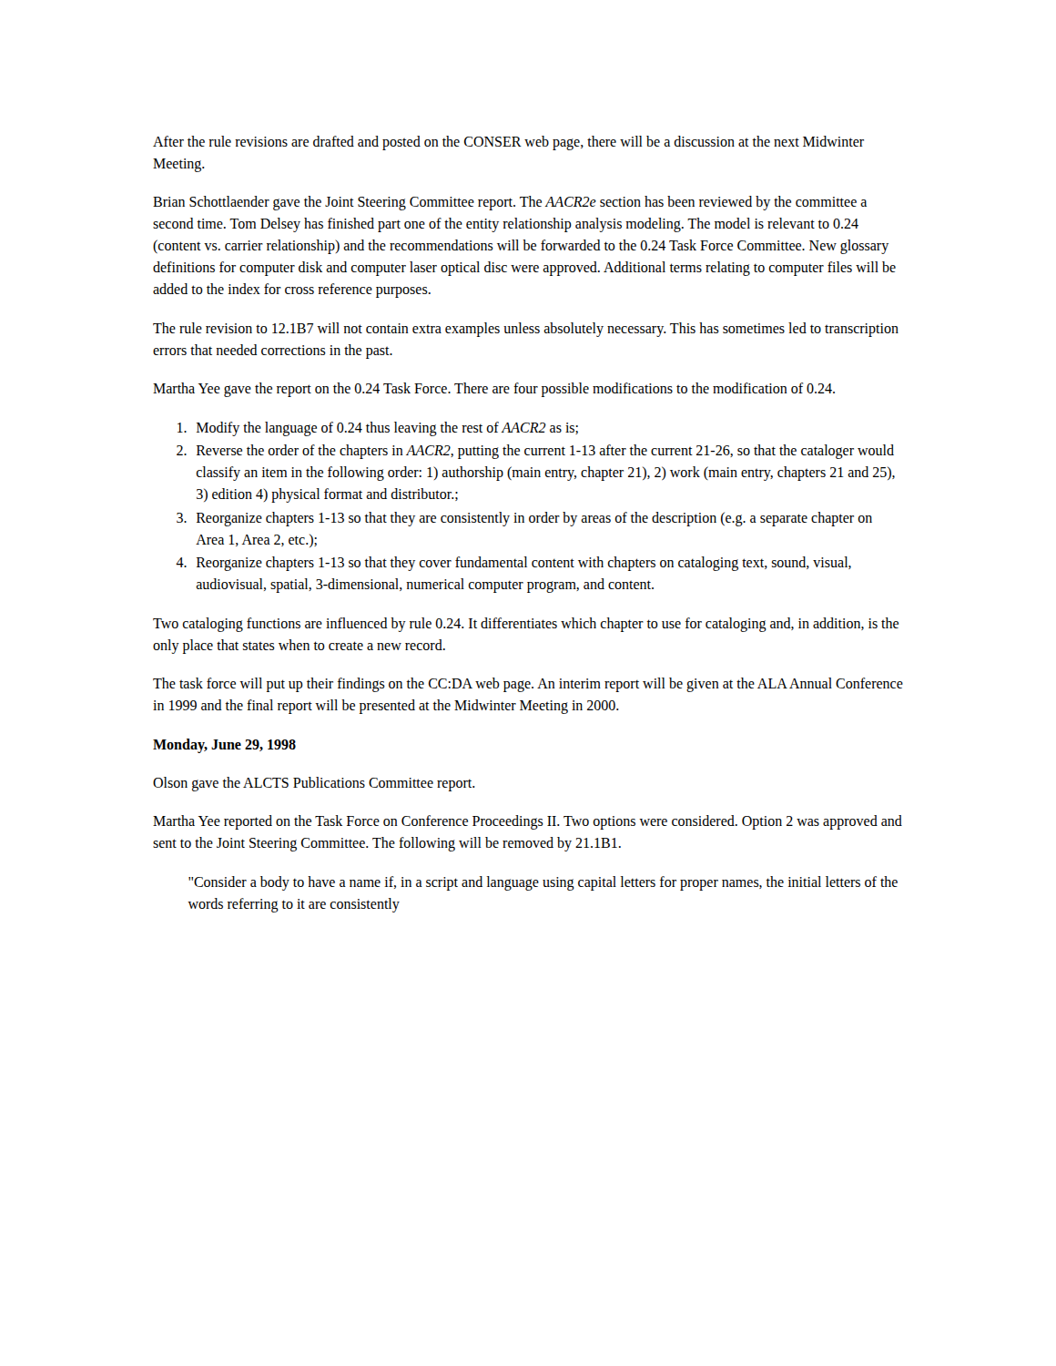After the rule revisions are drafted and posted on the CONSER web page, there will be a discussion at the next Midwinter Meeting.
Brian Schottlaender gave the Joint Steering Committee report. The AACR2e section has been reviewed by the committee a second time. Tom Delsey has finished part one of the entity relationship analysis modeling. The model is relevant to 0.24 (content vs. carrier relationship) and the recommendations will be forwarded to the 0.24 Task Force Committee. New glossary definitions for computer disk and computer laser optical disc were approved. Additional terms relating to computer files will be added to the index for cross reference purposes.
The rule revision to 12.1B7 will not contain extra examples unless absolutely necessary. This has sometimes led to transcription errors that needed corrections in the past.
Martha Yee gave the report on the 0.24 Task Force. There are four possible modifications to the modification of 0.24.
Modify the language of 0.24 thus leaving the rest of AACR2 as is;
Reverse the order of the chapters in AACR2, putting the current 1-13 after the current 21-26, so that the cataloger would classify an item in the following order: 1) authorship (main entry, chapter 21), 2) work (main entry, chapters 21 and 25), 3) edition 4) physical format and distributor.;
Reorganize chapters 1-13 so that they are consistently in order by areas of the description (e.g. a separate chapter on Area 1, Area 2, etc.);
Reorganize chapters 1-13 so that they cover fundamental content with chapters on cataloging text, sound, visual, audiovisual, spatial, 3-dimensional, numerical computer program, and content.
Two cataloging functions are influenced by rule 0.24. It differentiates which chapter to use for cataloging and, in addition, is the only place that states when to create a new record.
The task force will put up their findings on the CC:DA web page. An interim report will be given at the ALA Annual Conference in 1999 and the final report will be presented at the Midwinter Meeting in 2000.
Monday, June 29, 1998
Olson gave the ALCTS Publications Committee report.
Martha Yee reported on the Task Force on Conference Proceedings II. Two options were considered. Option 2 was approved and sent to the Joint Steering Committee. The following will be removed by 21.1B1.
"Consider a body to have a name if, in a script and language using capital letters for proper names, the initial letters of the words referring to it are consistently